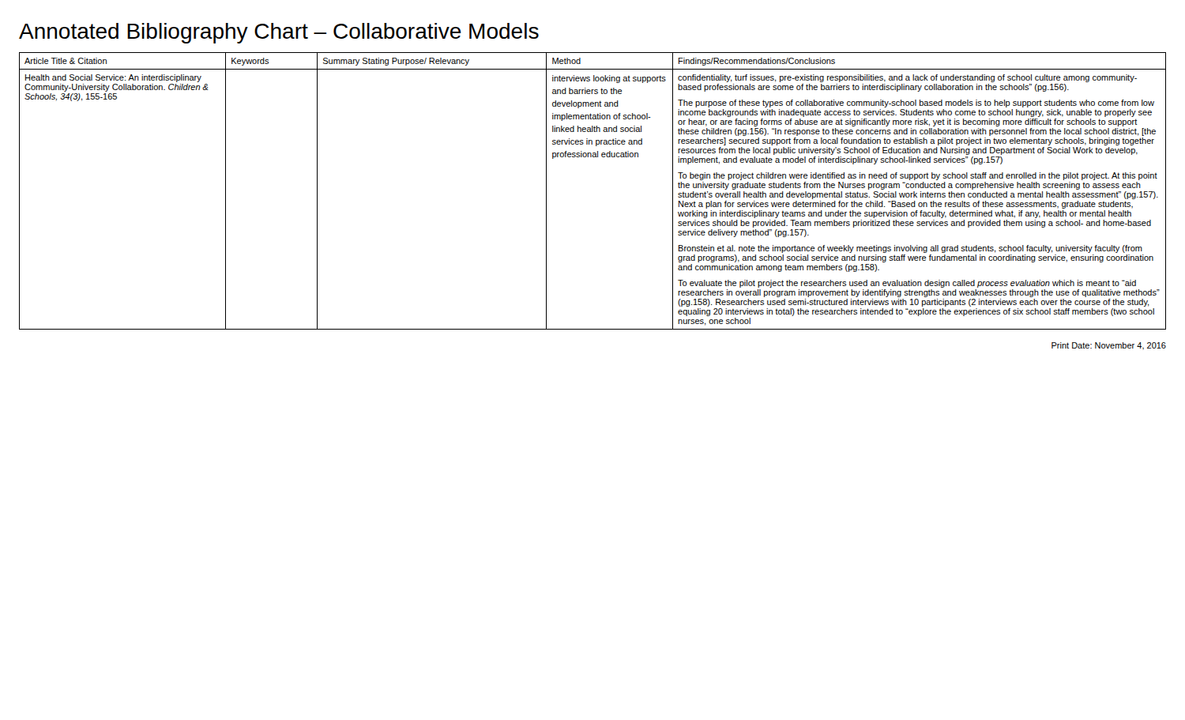Annotated Bibliography Chart – Collaborative Models
| Article Title & Citation | Keywords | Summary Stating Purpose/ Relevancy | Method | Findings/Recommendations/Conclusions |
| --- | --- | --- | --- | --- |
| Health and Social Service: An interdisciplinary Community-University Collaboration. Children & Schools, 34(3) , 155-165 | | | interviews looking at supports and barriers to the development and implementation of school-linked health and social services in practice and professional education | confidentiality, turf issues, pre-existing responsibilities, and a lack of understanding of school culture among community-based professionals are some of the barriers to interdisciplinary collaboration in the schools” (pg.156). The purpose of these types of collaborative community-school based models is to help support students who come from low income backgrounds with inadequate access to services. Students who come to school hungry, sick, unable to properly see or hear, or are facing forms of abuse are at significantly more risk, yet it is becoming more difficult for schools to support these children (pg.156). “In response to these concerns and in collaboration with personnel from the local school district, [the researchers] secured support from a local foundation to establish a pilot project in two elementary schools, bringing together resources from the local public university’s School of Education and Nursing and Department of Social Work to develop, implement, and evaluate a model of interdisciplinary school-linked services” (pg.157) To begin the project children were identified as in need of support by school staff and enrolled in the pilot project. At this point the university graduate students from the Nurses program “conducted a comprehensive health screening to assess each student’s overall health and developmental status. Social work interns then conducted a mental health assessment” (pg.157). Next a plan for services were determined for the child. “Based on the results of these assessments, graduate students, working in interdisciplinary teams and under the supervision of faculty, determined what, if any, health or mental health services should be provided. Team members prioritized these services and provided them using a school- and home-based service delivery method” (pg.157). Bronstein et al. note the importance of weekly meetings involving all grad students, school faculty, university faculty (from grad programs), and school social service and nursing staff were fundamental in coordinating service, ensuring coordination and communication among team members (pg.158). To evaluate the pilot project the researchers used an evaluation design called process evaluation which is meant to “aid researchers in overall program improvement by identifying strengths and weaknesses through the use of qualitative methods” (pg.158). Researchers used semi-structured interviews with 10 participants (2 interviews each over the course of the study, equaling 20 interviews in total) the researchers intended to “explore the experiences of six school staff members (two school nurses, one school |
Print Date: November 4, 2016